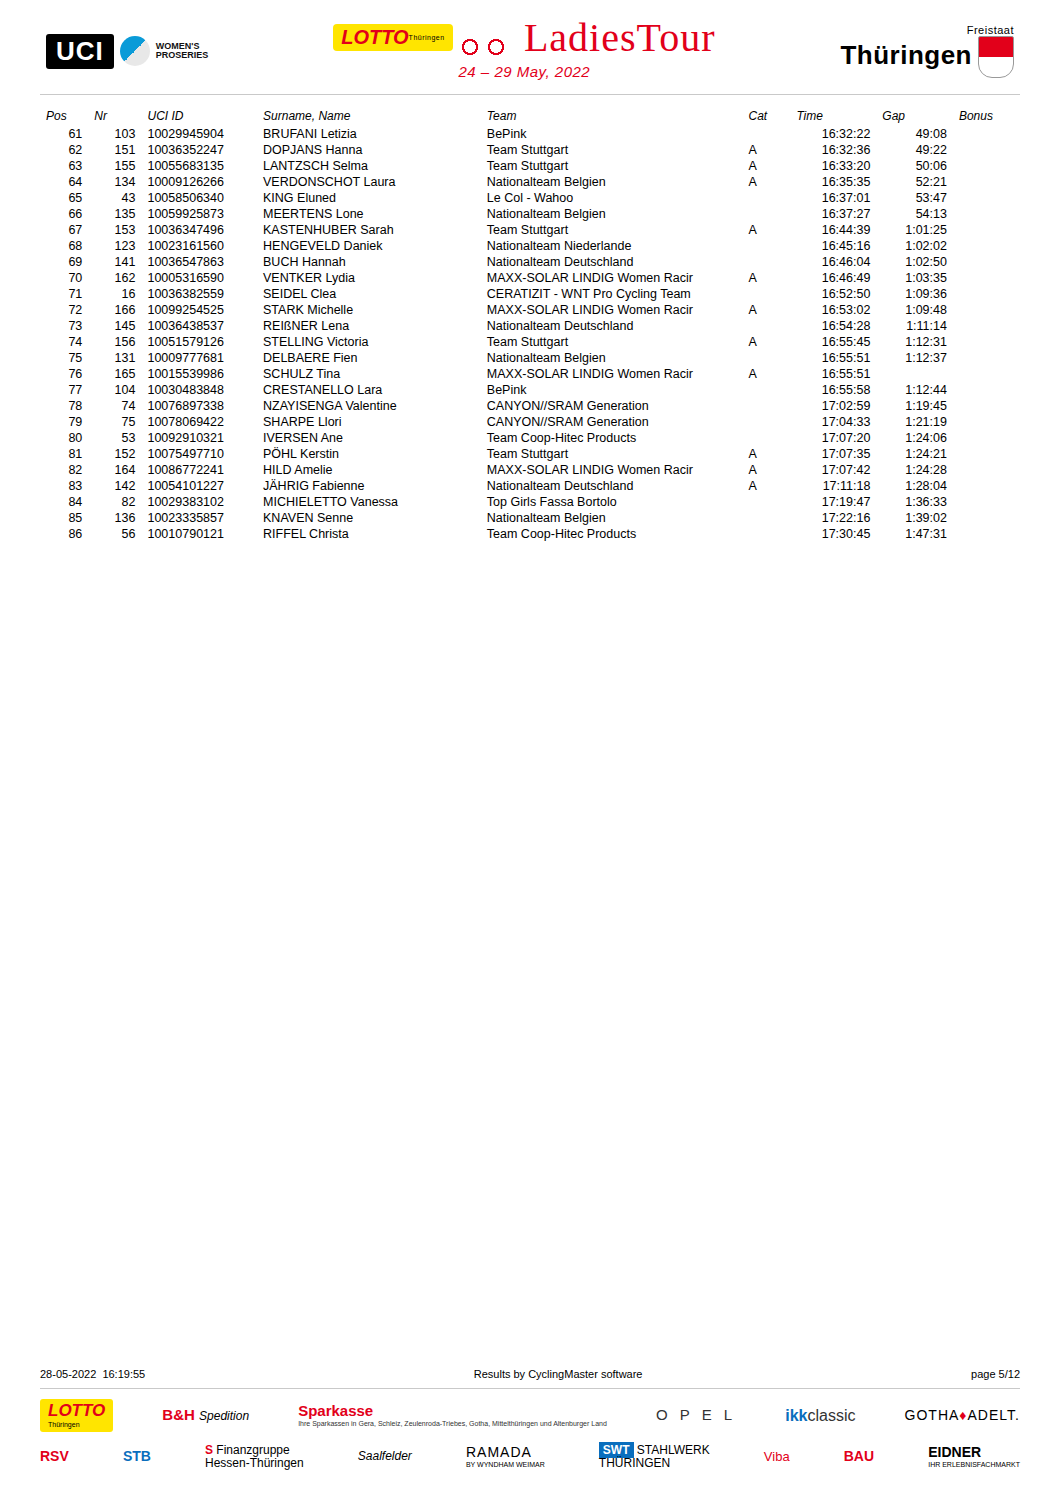UCI WOMEN'S
PROSERIES
LOTTOThüringen LadiesTour
24 – 29 May, 2022
Freistaat
Thüringen
| Pos | Nr | UCI ID | Surname, Name | Team | Cat | Time | Gap | Bonus |
| --- | --- | --- | --- | --- | --- | --- | --- | --- |
| 61 | 103 | 10029945904 | BRUFANI Letizia | BePink | | 16:32:22 | 49:08 | |
| 62 | 151 | 10036352247 | DOPJANS Hanna | Team Stuttgart | A | 16:32:36 | 49:22 | |
| 63 | 155 | 10055683135 | LANTZSCH Selma | Team Stuttgart | A | 16:33:20 | 50:06 | |
| 64 | 134 | 10009126266 | VERDONSCHOT Laura | Nationalteam Belgien | A | 16:35:35 | 52:21 | |
| 65 | 43 | 10058506340 | KING Eluned | Le Col - Wahoo | | 16:37:01 | 53:47 | |
| 66 | 135 | 10059925873 | MEERTENS Lone | Nationalteam Belgien | | 16:37:27 | 54:13 | |
| 67 | 153 | 10036347496 | KASTENHUBER Sarah | Team Stuttgart | A | 16:44:39 | 1:01:25 | |
| 68 | 123 | 10023161560 | HENGEVELD Daniek | Nationalteam Niederlande | | 16:45:16 | 1:02:02 | |
| 69 | 141 | 10036547863 | BUCH Hannah | Nationalteam Deutschland | | 16:46:04 | 1:02:50 | |
| 70 | 162 | 10005316590 | VENTKER Lydia | MAXX-SOLAR LINDIG Women Racir | A | 16:46:49 | 1:03:35 | |
| 71 | 16 | 10036382559 | SEIDEL Clea | CERATIZIT - WNT Pro Cycling Team | | 16:52:50 | 1:09:36 | |
| 72 | 166 | 10099254525 | STARK Michelle | MAXX-SOLAR LINDIG Women Racir | A | 16:53:02 | 1:09:48 | |
| 73 | 145 | 10036438537 | REIßNER Lena | Nationalteam Deutschland | | 16:54:28 | 1:11:14 | |
| 74 | 156 | 10051579126 | STELLING Victoria | Team Stuttgart | A | 16:55:45 | 1:12:31 | |
| 75 | 131 | 10009777681 | DELBAERE Fien | Nationalteam Belgien | | 16:55:51 | 1:12:37 | |
| 76 | 165 | 10015539986 | SCHULZ Tina | MAXX-SOLAR LINDIG Women Racir | A | 16:55:51 | | |
| 77 | 104 | 10030483848 | CRESTANELLO Lara | BePink | | 16:55:58 | 1:12:44 | |
| 78 | 74 | 10076897338 | NZAYISENGA Valentine | CANYON//SRAM Generation | | 17:02:59 | 1:19:45 | |
| 79 | 75 | 10078069422 | SHARPE Llori | CANYON//SRAM Generation | | 17:04:33 | 1:21:19 | |
| 80 | 53 | 10092910321 | IVERSEN Ane | Team Coop-Hitec Products | | 17:07:20 | 1:24:06 | |
| 81 | 152 | 10075497710 | PÖHL Kerstin | Team Stuttgart | A | 17:07:35 | 1:24:21 | |
| 82 | 164 | 10086772241 | HILD Amelie | MAXX-SOLAR LINDIG Women Racir | A | 17:07:42 | 1:24:28 | |
| 83 | 142 | 10054101227 | JÄHRIG Fabienne | Nationalteam Deutschland | A | 17:11:18 | 1:28:04 | |
| 84 | 82 | 10029383102 | MICHIELETTO Vanessa | Top Girls Fassa Bortolo | | 17:19:47 | 1:36:33 | |
| 85 | 136 | 10023335857 | KNAVEN Senne | Nationalteam Belgien | | 17:22:16 | 1:39:02 | |
| 86 | 56 | 10010790121 | RIFFEL Christa | Team Coop-Hitec Products | | 17:30:45 | 1:47:31 | |
28-05-2022 16:19:55
Results by CyclingMaster software
page 5/12
LOTTOThüringen
B&H Spedition
SparkasseIhre Sparkassen in Gera, Schleiz, Zeulenroda-Triebes, Gotha, Mittelthüringen und Altenburger Land
O P E L
ikkclassic
GOTHA♦ADELT.
RSV
STB
S Finanzgruppe
Hessen-Thüringen
Saalfelder
RAMADABY WYNDHAM WEIMAR
SWT STAHLWERK
THÜRINGEN
Viba
BAU
EIDNERIHR ERLEBNISFACHMARKT